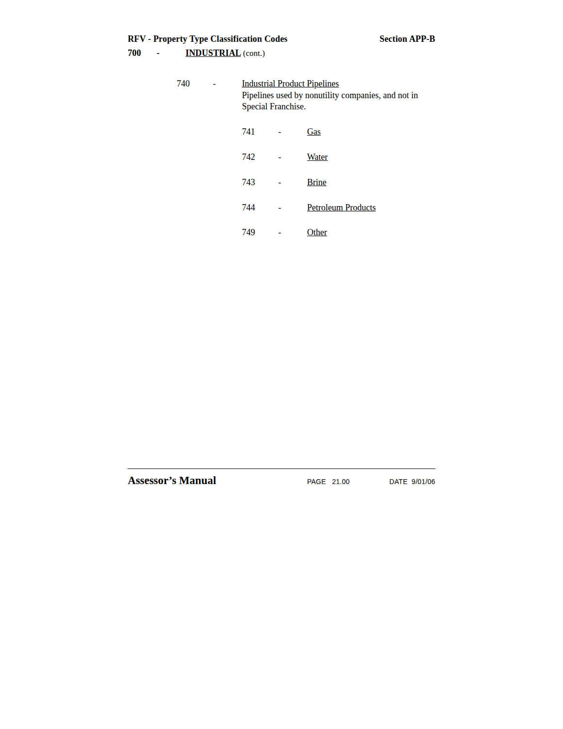RFV - Property Type Classification Codes
Section APP-B
700-INDUSTRIAL (cont.)
740
-
Industrial Product Pipelines
Pipelines used by nonutility companies, and not in Special Franchise.
741
-
Gas
742
-
Water
743
-
Brine
744
-
Petroleum Products
749
-
Other
Assessor’s Manual
PAGE 21.00
DATE 9/01/06